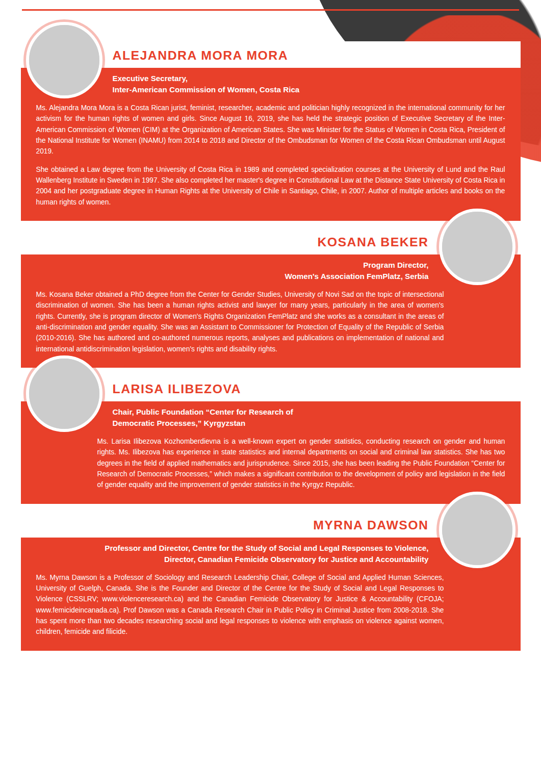Alejandra Mora Mora
Executive Secretary,
Inter-American Commission of Women, Costa Rica
Ms. Alejandra Mora Mora is a Costa Rican jurist, feminist, researcher, academic and politician highly recognized in the international community for her activism for the human rights of women and girls. Since August 16, 2019, she has held the strategic position of Executive Secretary of the Inter-American Commission of Women (CIM) at the Organization of American States. She was Minister for the Status of Women in Costa Rica, President of the National Institute for Women (INAMU) from 2014 to 2018 and Director of the Ombudsman for Women of the Costa Rican Ombudsman until August 2019.
She obtained a Law degree from the University of Costa Rica in 1989 and completed specialization courses at the University of Lund and the Raul Wallenberg Institute in Sweden in 1997. She also completed her master's degree in Constitutional Law at the Distance State University of Costa Rica in 2004 and her postgraduate degree in Human Rights at the University of Chile in Santiago, Chile, in 2007. Author of multiple articles and books on the human rights of women.
Kosana Beker
Program Director,
Women's Association FemPlatz, Serbia
Ms. Kosana Beker obtained a PhD degree from the Center for Gender Studies, University of Novi Sad on the topic of intersectional discrimination of women. She has been a human rights activist and lawyer for many years, particularly in the area of women's rights. Currently, she is program director of Women's Rights Organization FemPlatz and she works as a consultant in the areas of anti-discrimination and gender equality. She was an Assistant to Commissioner for Protection of Equality of the Republic of Serbia (2010-2016). She has authored and co-authored numerous reports, analyses and publications on implementation of national and international antidiscrimination legislation, women's rights and disability rights.
Larisa Ilibezova
Chair, Public Foundation “Center for Research of
Democratic Processes,” Kyrgyzstan
Ms. Larisa Ilibezova Kozhomberdievna is a well-known expert on gender statistics, conducting research on gender and human rights. Ms. Ilibezova has experience in state statistics and internal departments on social and criminal law statistics. She has two degrees in the field of applied mathematics and jurisprudence. Since 2015, she has been leading the Public Foundation “Center for Research of Democratic Processes,” which makes a significant contribution to the development of policy and legislation in the field of gender equality and the improvement of gender statistics in the Kyrgyz Republic.
Myrna Dawson
Professor and Director, Centre for the Study of Social and Legal Responses to Violence,
Director, Canadian Femicide Observatory for Justice and Accountability
Ms. Myrna Dawson is a Professor of Sociology and Research Leadership Chair, College of Social and Applied Human Sciences, University of Guelph, Canada. She is the Founder and Director of the Centre for the Study of Social and Legal Responses to Violence (CSSLRV; www.violenceresearch.ca) and the Canadian Femicide Observatory for Justice & Accountability (CFOJA; www.femicideincanada.ca). Prof Dawson was a Canada Research Chair in Public Policy in Criminal Justice from 2008-2018. She has spent more than two decades researching social and legal responses to violence with emphasis on violence against women, children, femicide and filicide.